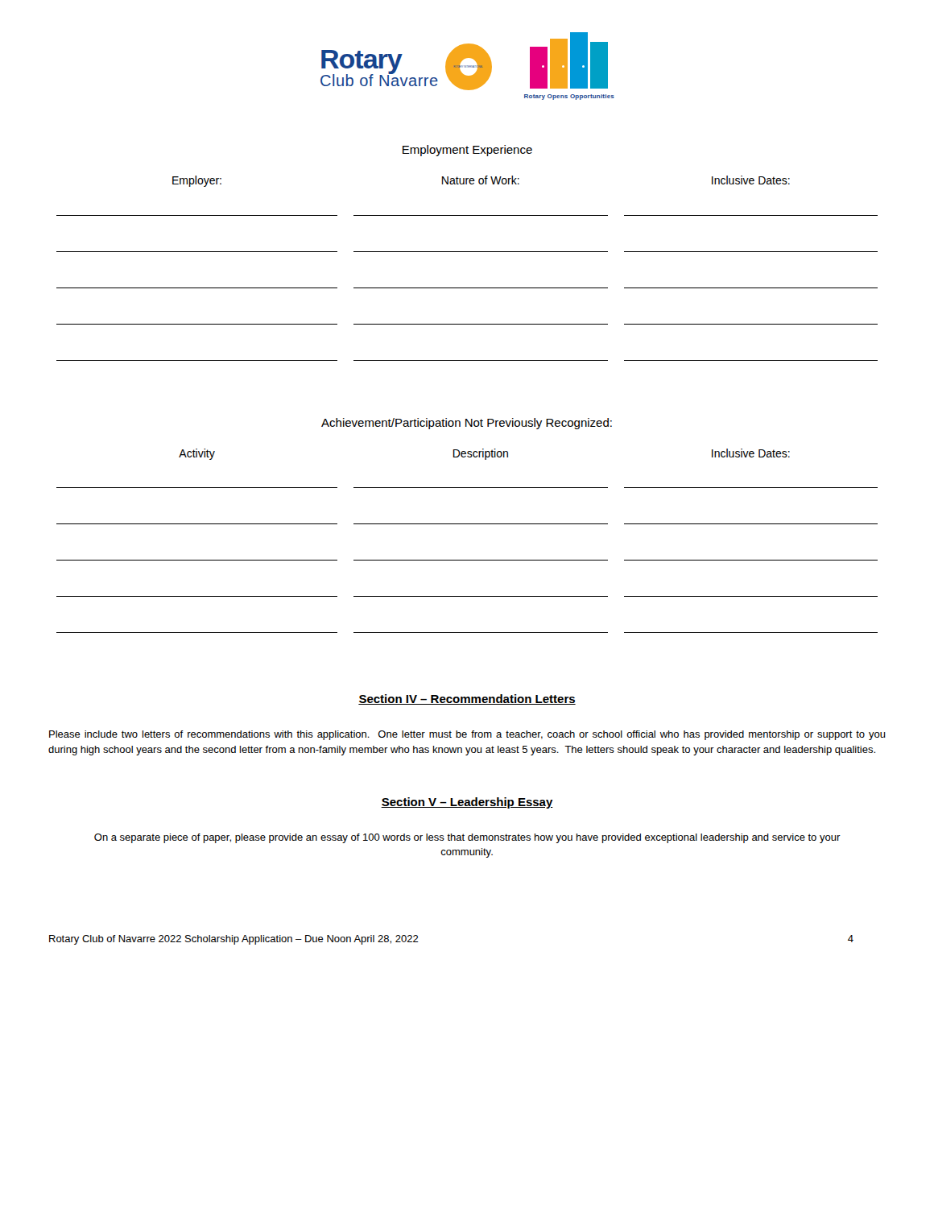Rotary
Club of Navarre
Rotary Opens Opportunities
Employment Experience
| Employer: | Nature of Work: | Inclusive Dates: |
| --- | --- | --- |
Achievement/Participation Not Previously Recognized:
| Activity | Description | Inclusive Dates: |
| --- | --- | --- |
Section IV – Recommendation Letters
Please include two letters of recommendations with this application. One letter must be from a teacher, coach or school official who has provided mentorship or support to you during high school years and the second letter from a non-family member who has known you at least 5 years. The letters should speak to your character and leadership qualities.
Section V – Leadership Essay
On a separate piece of paper, please provide an essay of 100 words or less that demonstrates how you have provided exceptional leadership and service to your community.
Rotary Club of Navarre 2022 Scholarship Application – Due Noon April 28, 2022
4